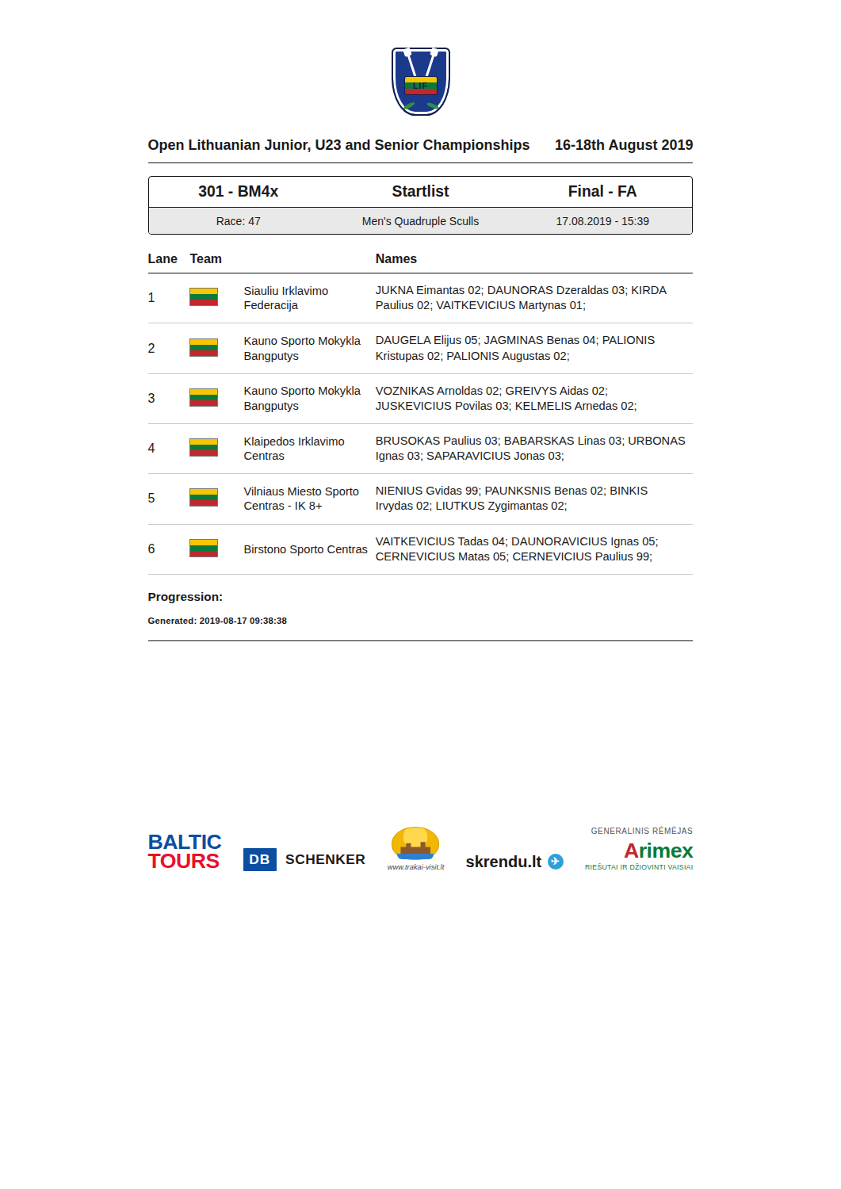LIF
Open Lithuanian Junior, U23 and Senior Championships
16-18th August 2019
| 301 - BM4x | Startlist | Final - FA |
| Race: 47 | Men's Quadruple Sculls | 17.08.2019 - 15:39 |
| Lane | Team | Names |
| --- | --- | --- |
| 1 | | Siauliu Irklavimo Federacija | JUKNA Eimantas 02; DAUNORAS Dzeraldas 03; KIRDA Paulius 02; VAITKEVICIUS Martynas 01; |
| 2 | | Kauno Sporto Mokykla Bangputys | DAUGELA Elijus 05; JAGMINAS Benas 04; PALIONIS Kristupas 02; PALIONIS Augustas 02; |
| 3 | | Kauno Sporto Mokykla Bangputys | VOZNIKAS Arnoldas 02; GREIVYS Aidas 02; JUSKEVICIUS Povilas 03; KELMELIS Arnedas 02; |
| 4 | | Klaipedos Irklavimo Centras | BRUSOKAS Paulius 03; BABARSKAS Linas 03; URBONAS Ignas 03; SAPARAVICIUS Jonas 03; |
| 5 | | Vilniaus Miesto Sporto Centras - IK 8+ | NIENIUS Gvidas 99; PAUNKSNIS Benas 02; BINKIS Irvydas 02; LIUTKUS Zygimantas 02; |
| 6 | | Birstono Sporto Centras | VAITKEVICIUS Tadas 04; DAUNORAVICIUS Ignas 05; CERNEVICIUS Matas 05; CERNEVICIUS Paulius 99; |
Progression:
Generated: 2019-08-17 09:38:38
BALTIC
TOURS
DB SCHENKER
www.trakai-visit.lt
skrendu.lt ✈
GENERALINIS RĖMĖJAS
Arimex
RIEŠUTAI IR DŽIOVINTI VAISIAI